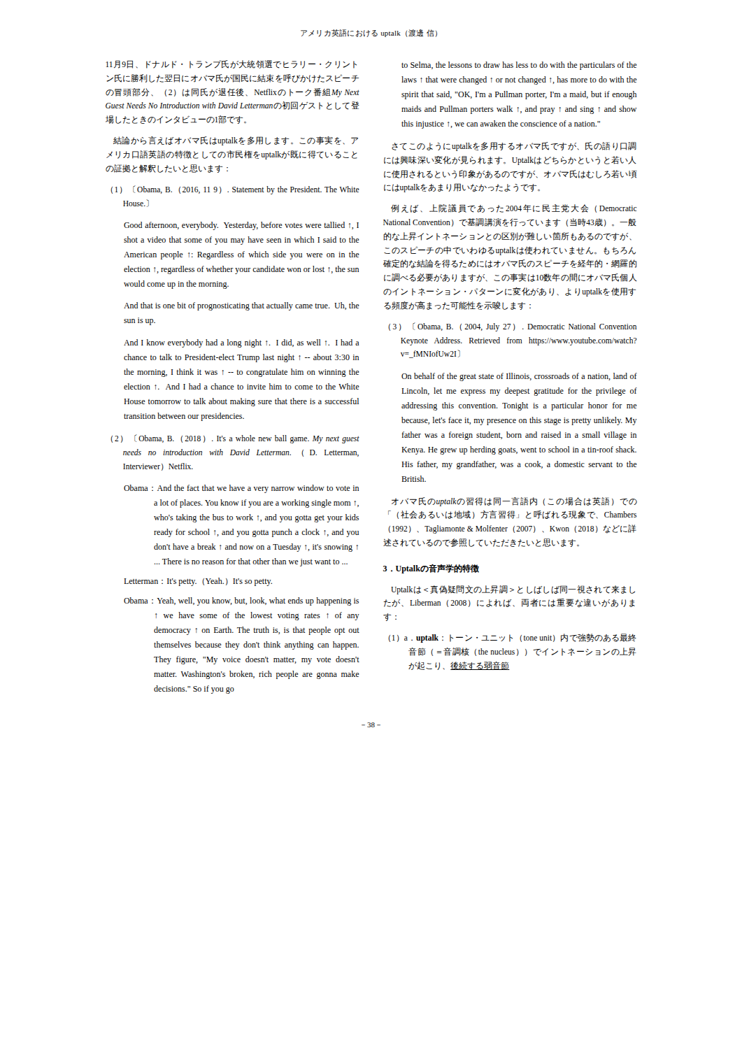アメリカ英語における uptalk（渡邊 信）
11月9日、ドナルド・トランプ氏が大統領選でヒラリー・クリントン氏に勝利した翌日にオバマ氏が国民に結束を呼びかけたスピーチの冒頭部分、（2）は同氏が退任後、Netflixのトーク番組My Next Guest Needs No Introduction with David Lettermanの初回ゲストとして登場したときのインタビューの1部です。
結論から言えばオバマ氏はuptalkを多用します。この事実を、アメリカ口語英語の特徴としての市民権をuptalkが既に得ていることの証拠と解釈したいと思います：
（1）〔Obama, B.（2016, 11 9）. Statement by the President. The White House.〕
Good afternoon, everybody. Yesterday, before votes were tallied ↑, I shot a video that some of you may have seen in which I said to the American people ↑: Regardless of which side you were on in the election ↑, regardless of whether your candidate won or lost ↑, the sun would come up in the morning.
And that is one bit of prognosticating that actually came true. Uh, the sun is up.
And I know everybody had a long night ↑. I did, as well ↑. I had a chance to talk to President-elect Trump last night ↑ -- about 3:30 in the morning, I think it was ↑ -- to congratulate him on winning the election ↑. And I had a chance to invite him to come to the White House tomorrow to talk about making sure that there is a successful transition between our presidencies.
（2）〔Obama, B.（2018）. It's a whole new ball game. My next guest needs no introduction with David Letterman.（D. Letterman, Interviewer）Netflix.
Obama：And the fact that we have a very narrow window to vote in a lot of places. You know if you are a working single mom ↑, who's taking the bus to work ↑, and you gotta get your kids ready for school ↑, and you gotta punch a clock ↑, and you don't have a break ↑ and now on a Tuesday ↑, it's snowing ↑ ... There is no reason for that other than we just want to ...
Letterman：It's petty.（Yeah.）It's so petty.
Obama：Yeah, well, you know, but, look, what ends up happening is ↑ we have some of the lowest voting rates ↑ of any democracy ↑ on Earth. The truth is, is that people opt out themselves because they don't think anything can happen. They figure, "My voice doesn't matter, my vote doesn't matter. Washington's broken, rich people are gonna make decisions." So if you go
to Selma, the lessons to draw has less to do with the particulars of the laws ↑ that were changed ↑ or not changed ↑, has more to do with the spirit that said, "OK, I'm a Pullman porter, I'm a maid, but if enough maids and Pullman porters walk ↑, and pray ↑ and sing ↑ and show this injustice ↑, we can awaken the conscience of a nation."
さてこのようにuptalkを多用するオバマ氏ですが、氏の語り口調には興味深い変化が見られます。Uptalkはどちらかというと若い人に使用されるという印象があるのですが、オバマ氏はむしろ若い頃にはuptalkをあまり用いなかったようです。
例えば、上院議員であった2004年に民主党大会（Democratic National Convention）で基調講演を行っています（当時43歳）。一般的な上昇イントネーションとの区別が難しい箇所もあるのですが、このスピーチの中でいわゆるuptalkは使われていません。もちろん確定的な結論を得るためにはオバマ氏のスピーチを経年的・網羅的に調べる必要がありますが、この事実は10数年の間にオバマ氏個人のイントネーション・パターンに変化があり、よりuptalkを使用する頻度が高まった可能性を示唆します：
（3）〔Obama, B.（2004, July 27）. Democratic National Convention Keynote Address. Retrieved from https://www.youtube.com/watch?v=_fMNIofUw2I〕
On behalf of the great state of Illinois, crossroads of a nation, land of Lincoln, let me express my deepest gratitude for the privilege of addressing this convention. Tonight is a particular honor for me because, let's face it, my presence on this stage is pretty unlikely. My father was a foreign student, born and raised in a small village in Kenya. He grew up herding goats, went to school in a tin-roof shack. His father, my grandfather, was a cook, a domestic servant to the British.
オバマ氏のuptalkの習得は同一言語内（この場合は英語）での「（社会あるいは地域）方言習得」と呼ばれる現象で、Chambers（1992）、Tagliamonte & Molfenter（2007）、Kwon（2018）などに詳述されているので参照していただきたいと思います。
3．Uptalkの音声学的特徴
Uptalkは＜真偽疑問文の上昇調＞としばしば同一視されて来ましたが、Liberman（2008）によれば、両者には重要な違いがあります：
（1）a．uptalk：トーン・ユニット（tone unit）内で強勢のある最終音節（＝音調核（the nucleus））でイントネーションの上昇が起こり、後続する弱音節
－38－